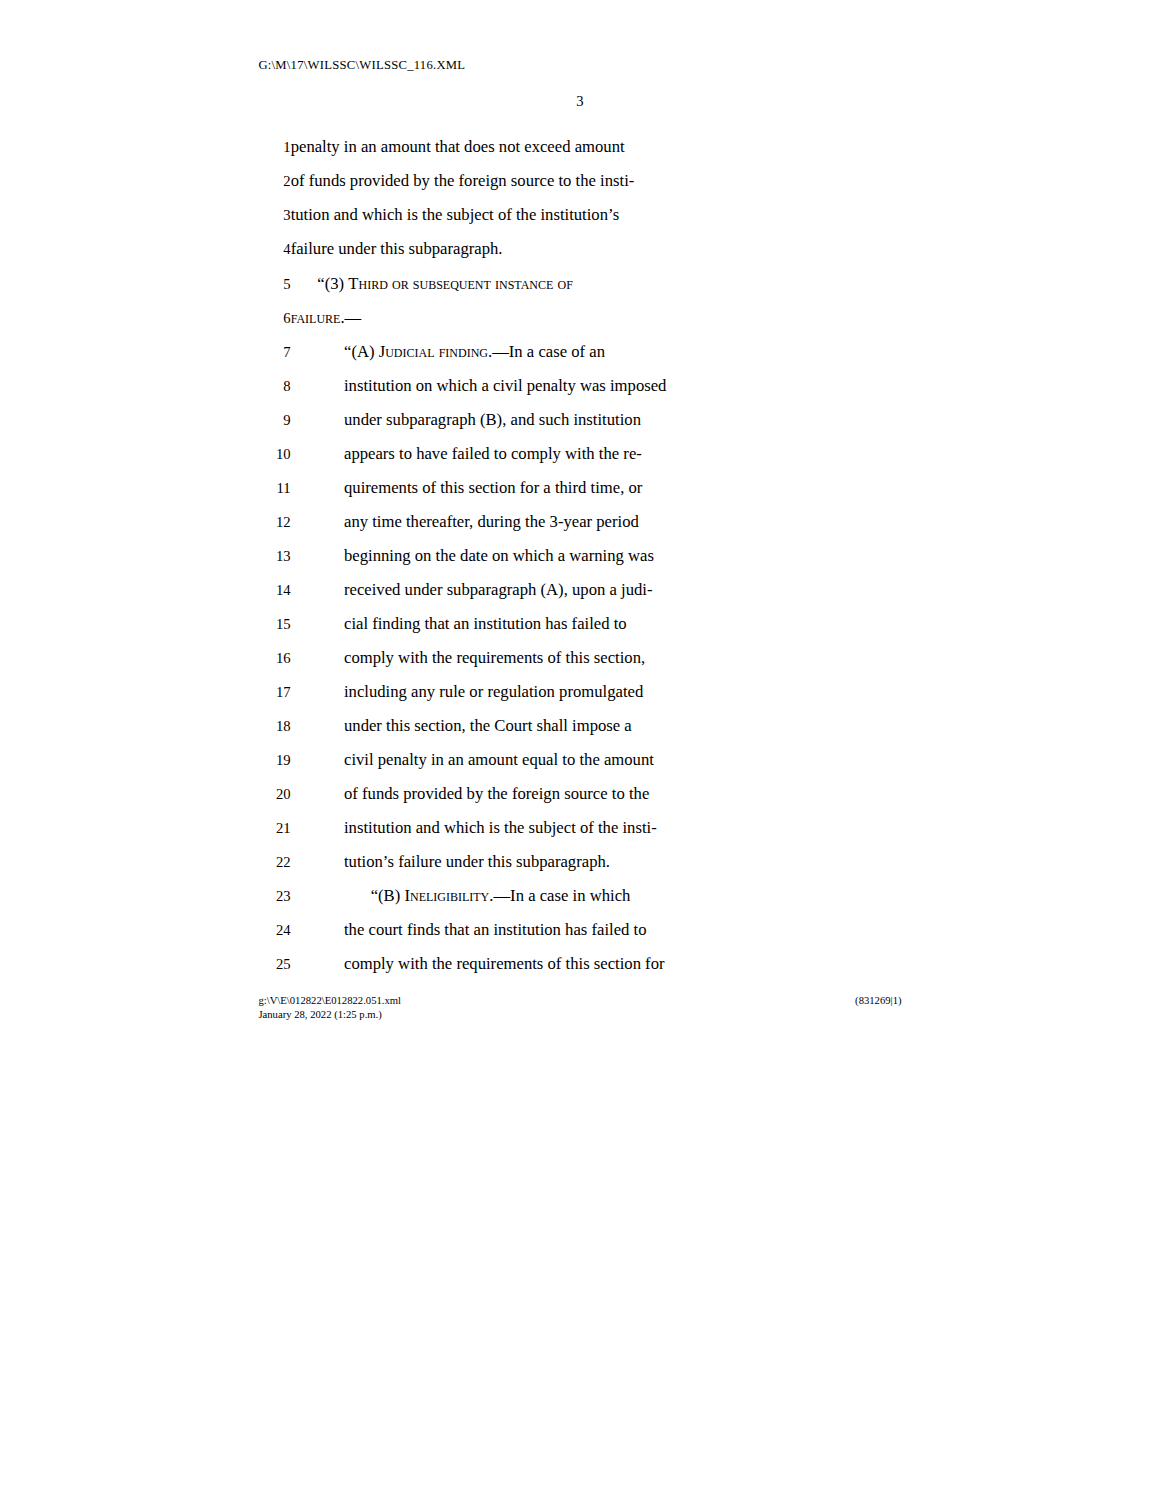G:\M\17\WILSSC\WILSSC_116.XML
3
| 1 | penalty in an amount that does not exceed amount |
| 2 | of funds provided by the foreign source to the insti- |
| 3 | tution and which is the subject of the institution’s |
| 4 | failure under this subparagraph. |
| 5 | “(3) Third or subsequent instance of |
| 6 | failure .— |
| 7 | “(A) Judicial finding .—In a case of an |
| 8 | institution on which a civil penalty was imposed |
| 9 | under subparagraph (B), and such institution |
| 10 | appears to have failed to comply with the re- |
| 11 | quirements of this section for a third time, or |
| 12 | any time thereafter, during the 3-year period |
| 13 | beginning on the date on which a warning was |
| 14 | received under subparagraph (A), upon a judi- |
| 15 | cial finding that an institution has failed to |
| 16 | comply with the requirements of this section, |
| 17 | including any rule or regulation promulgated |
| 18 | under this section, the Court shall impose a |
| 19 | civil penalty in an amount equal to the amount |
| 20 | of funds provided by the foreign source to the |
| 21 | institution and which is the subject of the insti- |
| 22 | tution’s failure under this subparagraph. |
| 23 | “(B) Ineligibility .—In a case in which |
| 24 | the court finds that an institution has failed to |
| 25 | comply with the requirements of this section for |
g:\V\E\012822\E012822.051.xml
January 28, 2022 (1:25 p.m.)
(831269|1)